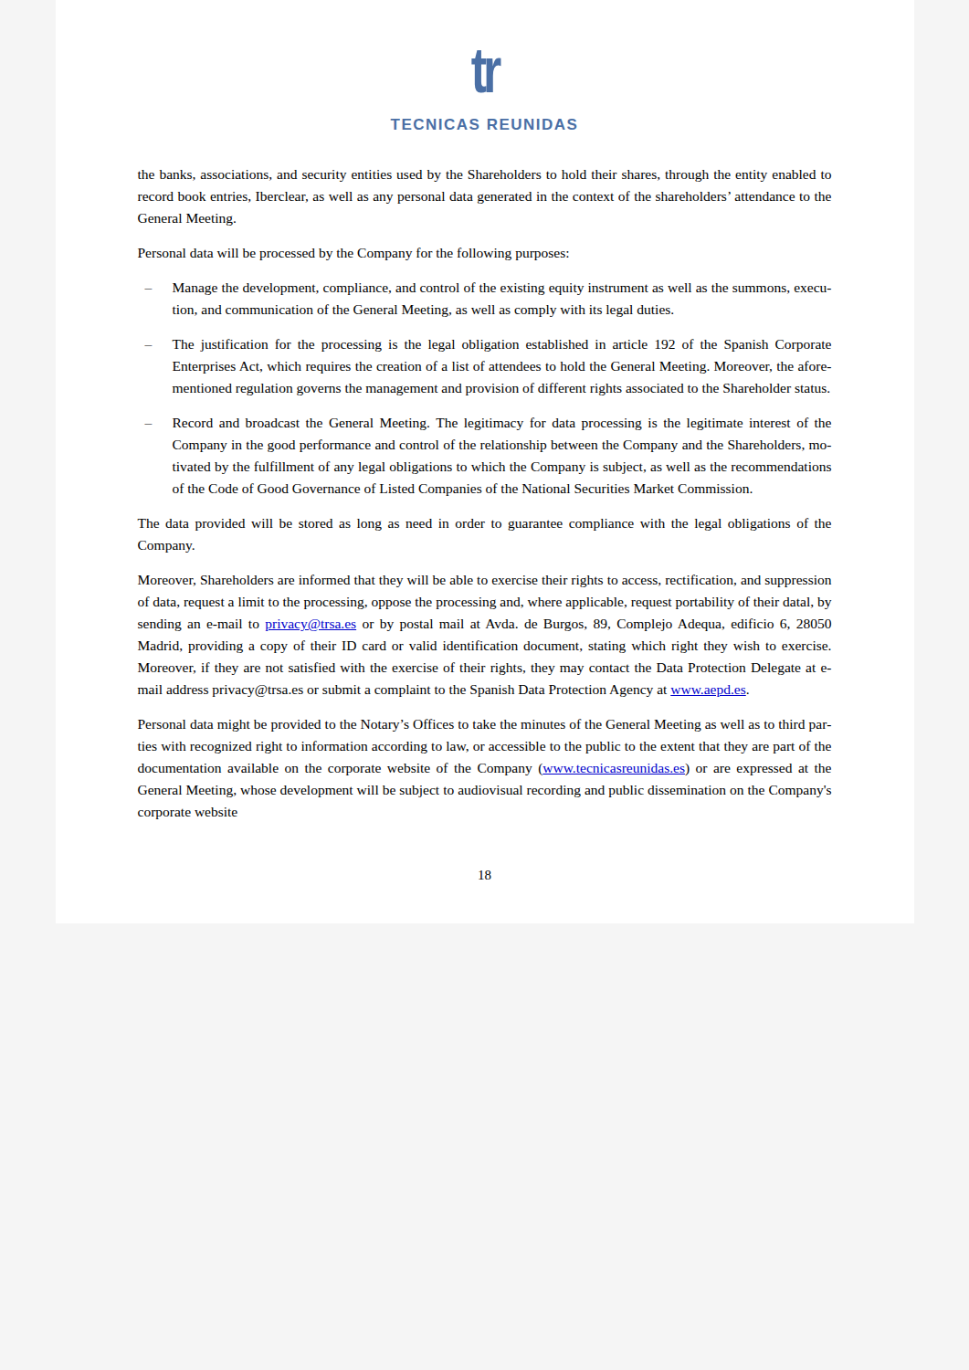tr
TECNICAS REUNIDAS
the banks, associations, and security entities used by the Shareholders to hold their shares, through the entity enabled to record book entries, Iberclear, as well as any personal data generated in the context of the shareholders’ attendance to the General Meeting.
Personal data will be processed by the Company for the following purposes:
Manage the development, compliance, and control of the existing equity instrument as well as the summons, execution, and communication of the General Meeting, as well as comply with its legal duties.
The justification for the processing is the legal obligation established in article 192 of the Spanish Corporate Enterprises Act, which requires the creation of a list of attendees to hold the General Meeting. Moreover, the aforementioned regulation governs the management and provision of different rights associated to the Shareholder status.
Record and broadcast the General Meeting. The legitimacy for data processing is the legitimate interest of the Company in the good performance and control of the relationship between the Company and the Shareholders, motivated by the fulfillment of any legal obligations to which the Company is subject, as well as the recommendations of the Code of Good Governance of Listed Companies of the National Securities Market Commission.
The data provided will be stored as long as need in order to guarantee compliance with the legal obligations of the Company.
Moreover, Shareholders are informed that they will be able to exercise their rights to access, rectification, and suppression of data, request a limit to the processing, oppose the processing and, where applicable, request portability of their datal, by sending an e-mail to privacy@trsa.es or by postal mail at Avda. de Burgos, 89, Complejo Adequa, edificio 6, 28050 Madrid, providing a copy of their ID card or valid identification document, stating which right they wish to exercise. Moreover, if they are not satisfied with the exercise of their rights, they may contact the Data Protection Delegate at e-mail address privacy@trsa.es or submit a complaint to the Spanish Data Protection Agency at www.aepd.es.
Personal data might be provided to the Notary’s Offices to take the minutes of the General Meeting as well as to third parties with recognized right to information according to law, or accessible to the public to the extent that they are part of the documentation available on the corporate website of the Company (www.tecnicasreunidas.es) or are expressed at the General Meeting, whose development will be subject to audiovisual recording and public dissemination on the Company's corporate website
18